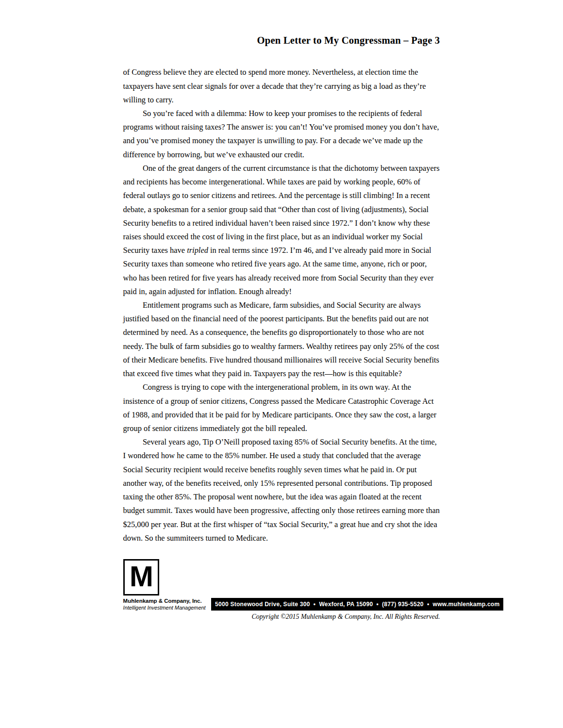Open Letter to My Congressman – Page 3
of Congress believe they are elected to spend more money. Nevertheless, at election time the taxpayers have sent clear signals for over a decade that they’re carrying as big a load as they’re willing to carry.
So you’re faced with a dilemma: How to keep your promises to the recipients of federal programs without raising taxes? The answer is: you can’t! You’ve promised money you don’t have, and you’ve promised money the taxpayer is unwilling to pay. For a decade we’ve made up the difference by borrowing, but we’ve exhausted our credit.
One of the great dangers of the current circumstance is that the dichotomy between taxpayers and recipients has become intergenerational. While taxes are paid by working people, 60% of federal outlays go to senior citizens and retirees. And the percentage is still climbing! In a recent debate, a spokesman for a senior group said that “Other than cost of living (adjustments), Social Security benefits to a retired individual haven’t been raised since 1972.” I don’t know why these raises should exceed the cost of living in the first place, but as an individual worker my Social Security taxes have tripled in real terms since 1972. I’m 46, and I’ve already paid more in Social Security taxes than someone who retired five years ago. At the same time, anyone, rich or poor, who has been retired for five years has already received more from Social Security than they ever paid in, again adjusted for inflation. Enough already!
Entitlement programs such as Medicare, farm subsidies, and Social Security are always justified based on the financial need of the poorest participants. But the benefits paid out are not determined by need. As a consequence, the benefits go disproportionately to those who are not needy. The bulk of farm subsidies go to wealthy farmers. Wealthy retirees pay only 25% of the cost of their Medicare benefits. Five hundred thousand millionaires will receive Social Security benefits that exceed five times what they paid in. Taxpayers pay the rest—how is this equitable?
Congress is trying to cope with the intergenerational problem, in its own way. At the insistence of a group of senior citizens, Congress passed the Medicare Catastrophic Coverage Act of 1988, and provided that it be paid for by Medicare participants. Once they saw the cost, a larger group of senior citizens immediately got the bill repealed.
Several years ago, Tip O’Neill proposed taxing 85% of Social Security benefits. At the time, I wondered how he came to the 85% number. He used a study that concluded that the average Social Security recipient would receive benefits roughly seven times what he paid in. Or put another way, of the benefits received, only 15% represented personal contributions. Tip proposed taxing the other 85%. The proposal went nowhere, but the idea was again floated at the recent budget summit. Taxes would have been progressive, affecting only those retirees earning more than $25,000 per year. But at the first whisper of “tax Social Security,” a great hue and cry shot the idea down. So the summiteers turned to Medicare.
M
Muhlenkamp & Company, Inc. Intelligent Investment Management
5000 Stonewood Drive, Suite 300 • Wexford, PA 15090 • (877) 935-5520 • www.muhlenkamp.com
Copyright ©2015 Muhlenkamp & Company, Inc. All Rights Reserved.